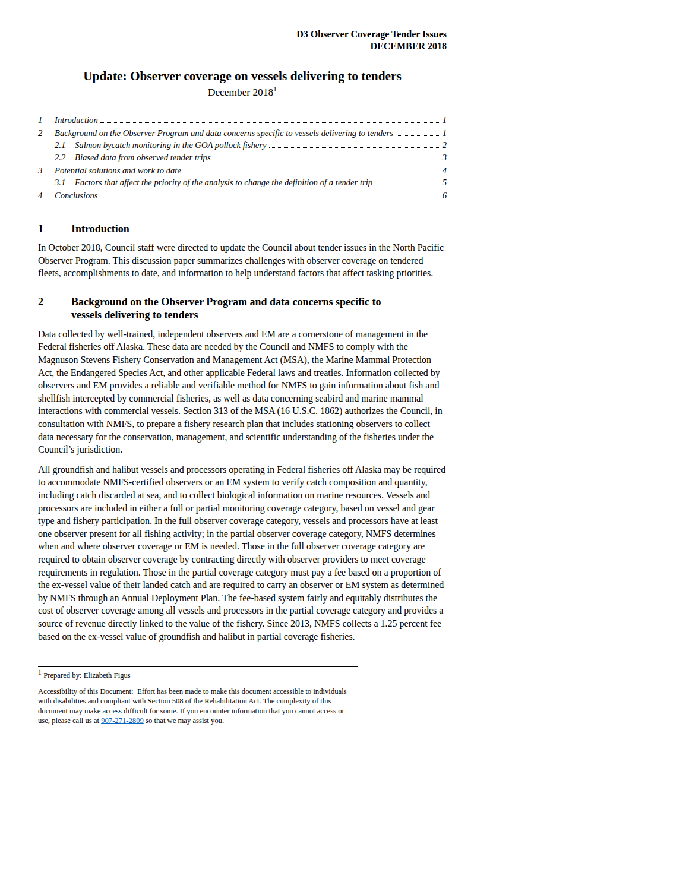D3 Observer Coverage Tender Issues
DECEMBER 2018
Update: Observer coverage on vessels delivering to tenders
December 20181
1 Introduction 1
2 Background on the Observer Program and data concerns specific to vessels delivering to tenders 1
2.1 Salmon bycatch monitoring in the GOA pollock fishery 2
2.2 Biased data from observed tender trips 3
3 Potential solutions and work to date 4
3.1 Factors that affect the priority of the analysis to change the definition of a tender trip 5
4 Conclusions 6
1 Introduction
In October 2018, Council staff were directed to update the Council about tender issues in the North Pacific Observer Program. This discussion paper summarizes challenges with observer coverage on tendered fleets, accomplishments to date, and information to help understand factors that affect tasking priorities.
2 Background on the Observer Program and data concerns specific tovessels delivering to tenders
Data collected by well-trained, independent observers and EM are a cornerstone of management in the Federal fisheries off Alaska. These data are needed by the Council and NMFS to comply with the Magnuson Stevens Fishery Conservation and Management Act (MSA), the Marine Mammal Protection Act, the Endangered Species Act, and other applicable Federal laws and treaties. Information collected by observers and EM provides a reliable and verifiable method for NMFS to gain information about fish and shellfish intercepted by commercial fisheries, as well as data concerning seabird and marine mammal interactions with commercial vessels. Section 313 of the MSA (16 U.S.C. 1862) authorizes the Council, in consultation with NMFS, to prepare a fishery research plan that includes stationing observers to collect data necessary for the conservation, management, and scientific understanding of the fisheries under the Council’s jurisdiction.
All groundfish and halibut vessels and processors operating in Federal fisheries off Alaska may be required to accommodate NMFS-certified observers or an EM system to verify catch composition and quantity, including catch discarded at sea, and to collect biological information on marine resources. Vessels and processors are included in either a full or partial monitoring coverage category, based on vessel and gear type and fishery participation. In the full observer coverage category, vessels and processors have at least one observer present for all fishing activity; in the partial observer coverage category, NMFS determines when and where observer coverage or EM is needed. Those in the full observer coverage category are required to obtain observer coverage by contracting directly with observer providers to meet coverage requirements in regulation. Those in the partial coverage category must pay a fee based on a proportion of the ex-vessel value of their landed catch and are required to carry an observer or EM system as determined by NMFS through an Annual Deployment Plan. The fee-based system fairly and equitably distributes the cost of observer coverage among all vessels and processors in the partial coverage category and provides a source of revenue directly linked to the value of the fishery. Since 2013, NMFS collects a 1.25 percent fee based on the ex-vessel value of groundfish and halibut in partial coverage fisheries.
1 Prepared by: Elizabeth Figus
Accessibility of this Document: Effort has been made to make this document accessible to individuals with disabilities and compliant with Section 508 of the Rehabilitation Act. The complexity of this document may make access difficult for some. If you encounter information that you cannot access or use, please call us at 907-271-2809 so that we may assist you.